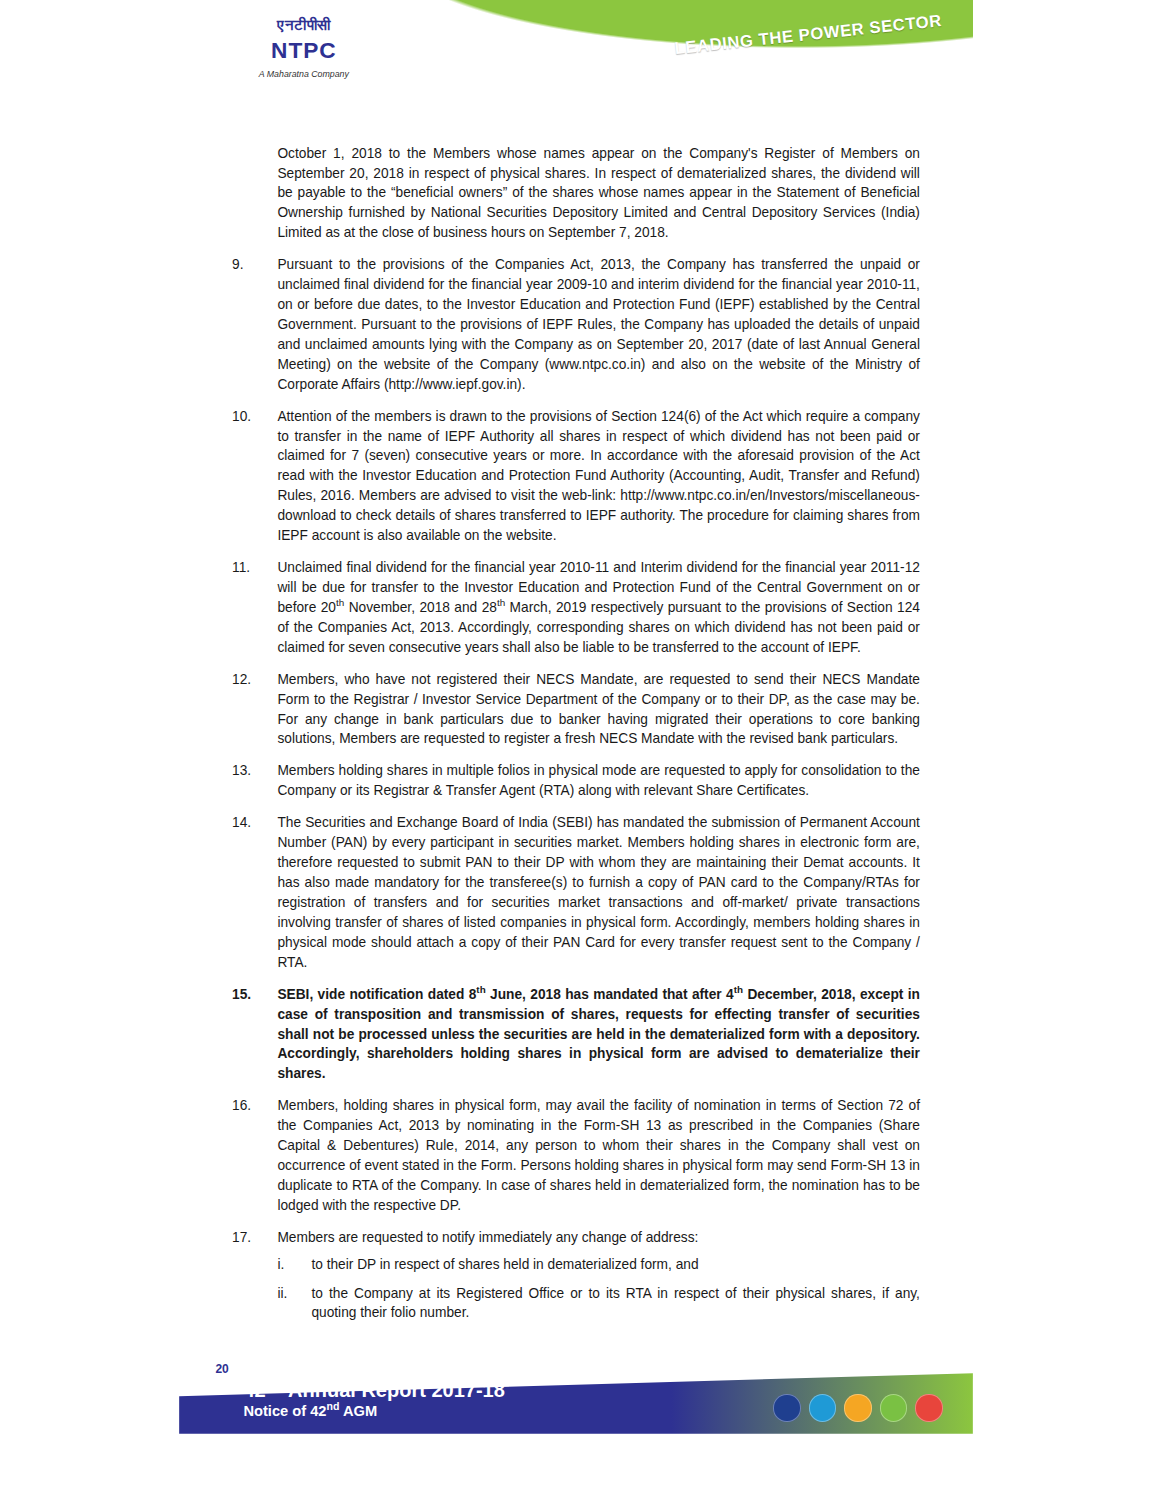LEADING THE POWER SECTOR
एनटीपीसी NTPC A Maharatna Company
October 1, 2018 to the Members whose names appear on the Company's Register of Members on September 20, 2018 in respect of physical shares. In respect of dematerialized shares, the dividend will be payable to the “beneficial owners” of the shares whose names appear in the Statement of Beneficial Ownership furnished by National Securities Depository Limited and Central Depository Services (India) Limited as at the close of business hours on September 7, 2018.
Pursuant to the provisions of the Companies Act, 2013, the Company has transferred the unpaid or unclaimed final dividend for the financial year 2009-10 and interim dividend for the financial year 2010-11, on or before due dates, to the Investor Education and Protection Fund (IEPF) established by the Central Government. Pursuant to the provisions of IEPF Rules, the Company has uploaded the details of unpaid and unclaimed amounts lying with the Company as on September 20, 2017 (date of last Annual General Meeting) on the website of the Company (www.ntpc.co.in) and also on the website of the Ministry of Corporate Affairs (http://www.iepf.gov.in).
Attention of the members is drawn to the provisions of Section 124(6) of the Act which require a company to transfer in the name of IEPF Authority all shares in respect of which dividend has not been paid or claimed for 7 (seven) consecutive years or more. In accordance with the aforesaid provision of the Act read with the Investor Education and Protection Fund Authority (Accounting, Audit, Transfer and Refund) Rules, 2016. Members are advised to visit the web-link: http://www.ntpc.co.in/en/Investors/miscellaneous-download to check details of shares transferred to IEPF authority. The procedure for claiming shares from IEPF account is also available on the website.
Unclaimed final dividend for the financial year 2010-11 and Interim dividend for the financial year 2011-12 will be due for transfer to the Investor Education and Protection Fund of the Central Government on or before 20th November, 2018 and 28th March, 2019 respectively pursuant to the provisions of Section 124 of the Companies Act, 2013. Accordingly, corresponding shares on which dividend has not been paid or claimed for seven consecutive years shall also be liable to be transferred to the account of IEPF.
Members, who have not registered their NECS Mandate, are requested to send their NECS Mandate Form to the Registrar / Investor Service Department of the Company or to their DP, as the case may be. For any change in bank particulars due to banker having migrated their operations to core banking solutions, Members are requested to register a fresh NECS Mandate with the revised bank particulars.
Members holding shares in multiple folios in physical mode are requested to apply for consolidation to the Company or its Registrar & Transfer Agent (RTA) along with relevant Share Certificates.
The Securities and Exchange Board of India (SEBI) has mandated the submission of Permanent Account Number (PAN) by every participant in securities market. Members holding shares in electronic form are, therefore requested to submit PAN to their DP with whom they are maintaining their Demat accounts. It has also made mandatory for the transferee(s) to furnish a copy of PAN card to the Company/RTAs for registration of transfers and for securities market transactions and off-market/ private transactions involving transfer of shares of listed companies in physical form. Accordingly, members holding shares in physical mode should attach a copy of their PAN Card for every transfer request sent to the Company / RTA.
SEBI, vide notification dated 8th June, 2018 has mandated that after 4th December, 2018, except in case of transposition and transmission of shares, requests for effecting transfer of securities shall not be processed unless the securities are held in the dematerialized form with a depository. Accordingly, shareholders holding shares in physical form are advised to dematerialize their shares.
Members, holding shares in physical form, may avail the facility of nomination in terms of Section 72 of the Companies Act, 2013 by nominating in the Form-SH 13 as prescribed in the Companies (Share Capital & Debentures) Rule, 2014, any person to whom their shares in the Company shall vest on occurrence of event stated in the Form. Persons holding shares in physical form may send Form-SH 13 in duplicate to RTA of the Company. In case of shares held in dematerialized form, the nomination has to be lodged with the respective DP.
Members are requested to notify immediately any change of address:
to their DP in respect of shares held in dematerialized form, and
to the Company at its Registered Office or to its RTA in respect of their physical shares, if any, quoting their folio number.
20
42nd Annual Report 2017-18
Notice of 42nd AGM